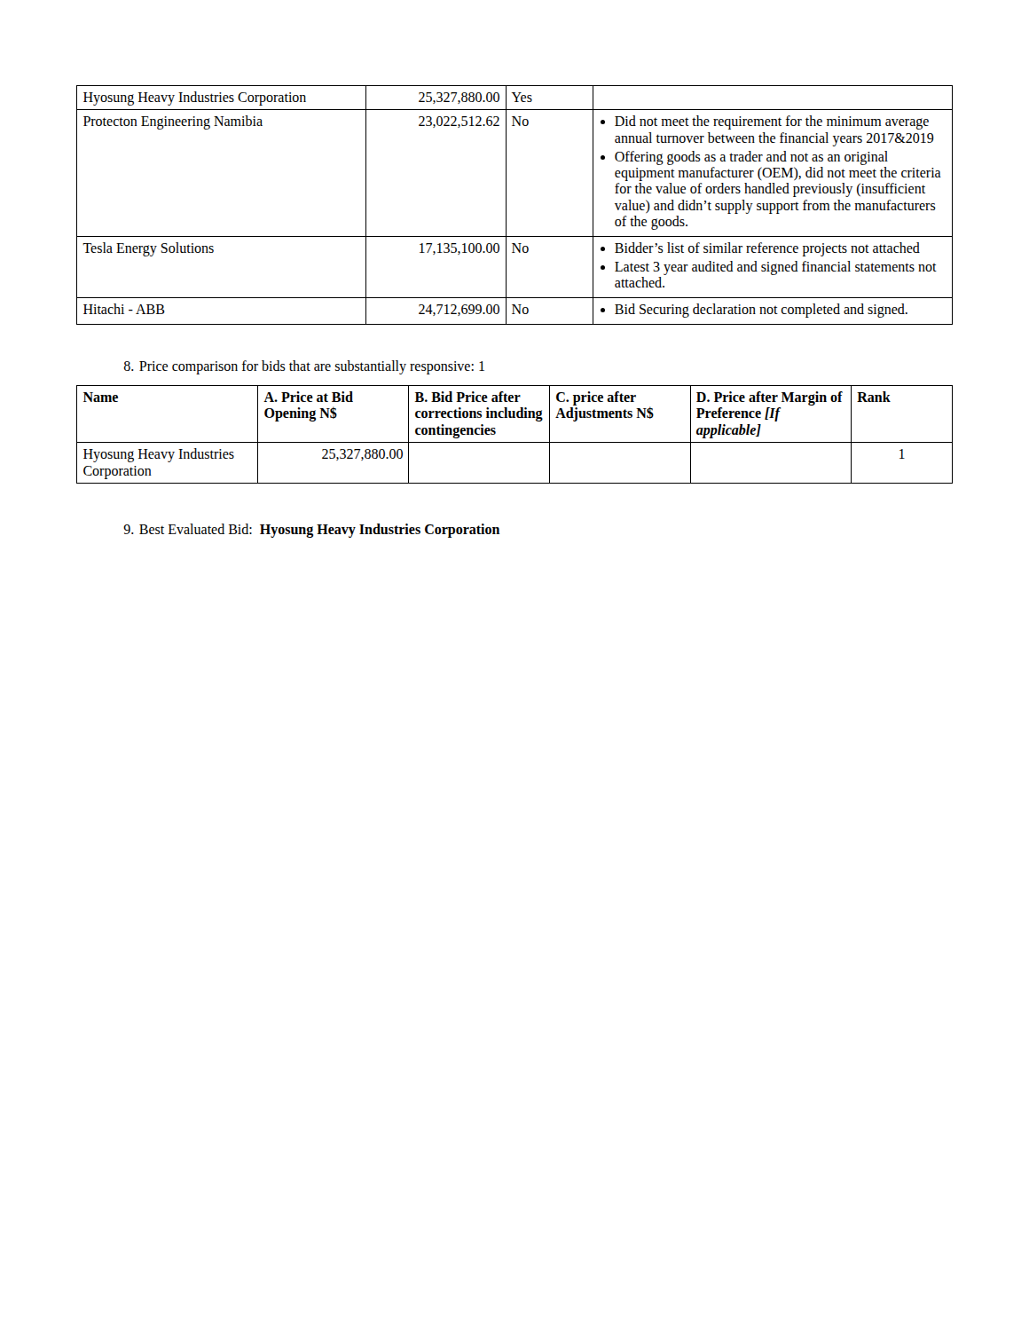| Hyosung Heavy Industries Corporation | 25,327,880.00 | Yes | |
| Protecton Engineering Namibia | 23,022,512.62 | No | Did not meet the requirement for the minimum average annual turnover between the financial years 2017&2019 Offering goods as a trader and not as an original equipment manufacturer (OEM), did not meet the criteria for the value of orders handled previously (insufficient value) and didn’t supply support from the manufacturers of the goods. |
| Tesla Energy Solutions | 17,135,100.00 | No | Bidder’s list of similar reference projects not attached Latest 3 year audited and signed financial statements not attached. |
| Hitachi - ABB | 24,712,699.00 | No | Bid Securing declaration not completed and signed. |
8. Price comparison for bids that are substantially responsive: 1
| Name | A. Price at Bid Opening N$ | B. Bid Price after corrections including contingencies | C. price after Adjustments N$ | D. Price after Margin of Preference [If applicable] | Rank |
| --- | --- | --- | --- | --- | --- |
| Hyosung Heavy Industries Corporation | 25,327,880.00 | | | | 1 |
9. Best Evaluated Bid: Hyosung Heavy Industries Corporation